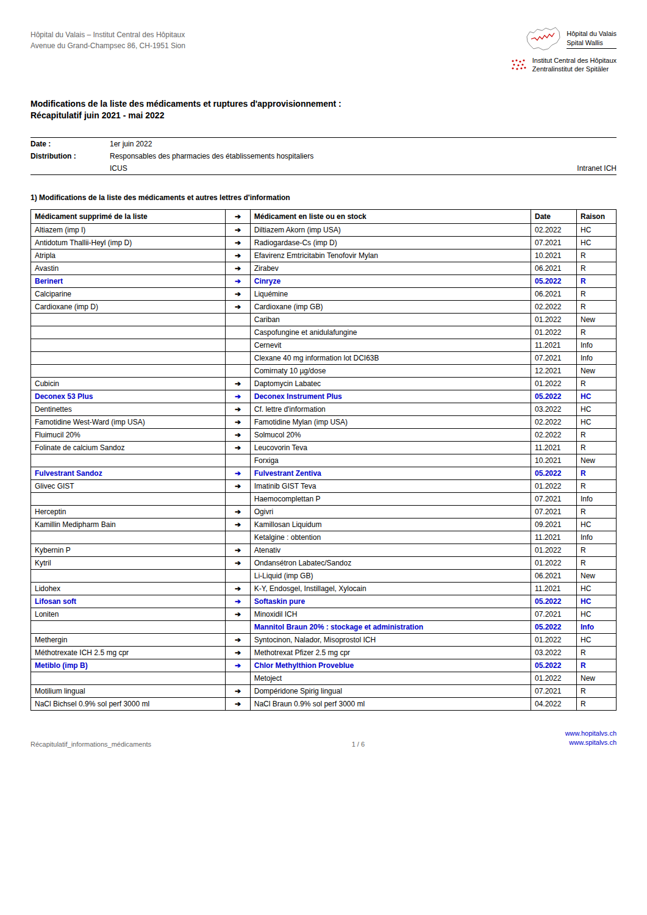Hôpital du Valais – Institut Central des Hôpitaux
Avenue du Grand-Champsec 86, CH-1951 Sion
Hôpital du Valais
Spital Wallis
Institut Central des Hôpitaux
Zentralinstitut der Spitäler
Modifications de la liste des médicaments et ruptures d'approvisionnement :
Récapitulatif juin 2021 - mai 2022
| Date : | 1er juin 2022 | |
| Distribution : | Responsables des pharmacies des établissements hospitaliers | |
| | ICUS | Intranet ICH |
1) Modifications de la liste des médicaments et autres lettres d'information
| Médicament supprimé de la liste | ➔ | Médicament en liste ou en stock | Date | Raison |
| --- | --- | --- | --- | --- |
| Altiazem (imp I) | ➔ | Diltiazem Akorn (imp USA) | 02.2022 | HC |
| Antidotum Thallii-Heyl (imp D) | ➔ | Radiogardase-Cs (imp D) | 07.2021 | HC |
| Atripla | ➔ | Efavirenz Emtricitabin Tenofovir Mylan | 10.2021 | R |
| Avastin | ➔ | Zirabev | 06.2021 | R |
| Berinert | ➔ | Cinryze | 05.2022 | R |
| Calciparine | ➔ | Liquémine | 06.2021 | R |
| Cardioxane (imp D) | ➔ | Cardioxane (imp GB) | 02.2022 | R |
| | | Cariban | 01.2022 | New |
| | | Caspofungine et anidulafungine | 01.2022 | R |
| | | Cernevit | 11.2021 | Info |
| | | Clexane 40 mg information lot DCI63B | 07.2021 | Info |
| | | Comirnaty 10 µg/dose | 12.2021 | New |
| Cubicin | ➔ | Daptomycin Labatec | 01.2022 | R |
| Deconex 53 Plus | ➔ | Deconex Instrument Plus | 05.2022 | HC |
| Dentinettes | ➔ | Cf. lettre d'information | 03.2022 | HC |
| Famotidine West-Ward (imp USA) | ➔ | Famotidine Mylan (imp USA) | 02.2022 | HC |
| Fluimucil 20% | ➔ | Solmucol 20% | 02.2022 | R |
| Folinate de calcium Sandoz | ➔ | Leucovorin Teva | 11.2021 | R |
| | | Forxiga | 10.2021 | New |
| Fulvestrant Sandoz | ➔ | Fulvestrant Zentiva | 05.2022 | R |
| Glivec GIST | ➔ | Imatinib GIST Teva | 01.2022 | R |
| | | Haemocomplettan P | 07.2021 | Info |
| Herceptin | ➔ | Ogivri | 07.2021 | R |
| Kamillin Medipharm Bain | ➔ | Kamillosan Liquidum | 09.2021 | HC |
| | | Ketalgine : obtention | 11.2021 | Info |
| Kybernin P | ➔ | Atenativ | 01.2022 | R |
| Kytril | ➔ | Ondansétron Labatec/Sandoz | 01.2022 | R |
| | | Li-Liquid (imp GB) | 06.2021 | New |
| Lidohex | ➔ | K-Y, Endosgel, Instillagel, Xylocain | 11.2021 | HC |
| Lifosan soft | ➔ | Softaskin pure | 05.2022 | HC |
| Loniten | ➔ | Minoxidil ICH | 07.2021 | HC |
| | | Mannitol Braun 20% : stockage et administration | 05.2022 | Info |
| Methergin | ➔ | Syntocinon, Nalador, Misoprostol ICH | 01.2022 | HC |
| Méthotrexate ICH 2.5 mg cpr | ➔ | Methotrexat Pfizer 2.5 mg cpr | 03.2022 | R |
| Metiblo (imp B) | ➔ | Chlor Methylthion Proveblue | 05.2022 | R |
| | | Metoject | 01.2022 | New |
| Motilium lingual | ➔ | Dompéridone Spirig lingual | 07.2021 | R |
| NaCl Bichsel 0.9% sol perf 3000 ml | ➔ | NaCl Braun 0.9% sol perf 3000 ml | 04.2022 | R |
Récapitulatif_informations_médicaments
1 / 6
www.hopitalvs.ch
www.spitalvs.ch